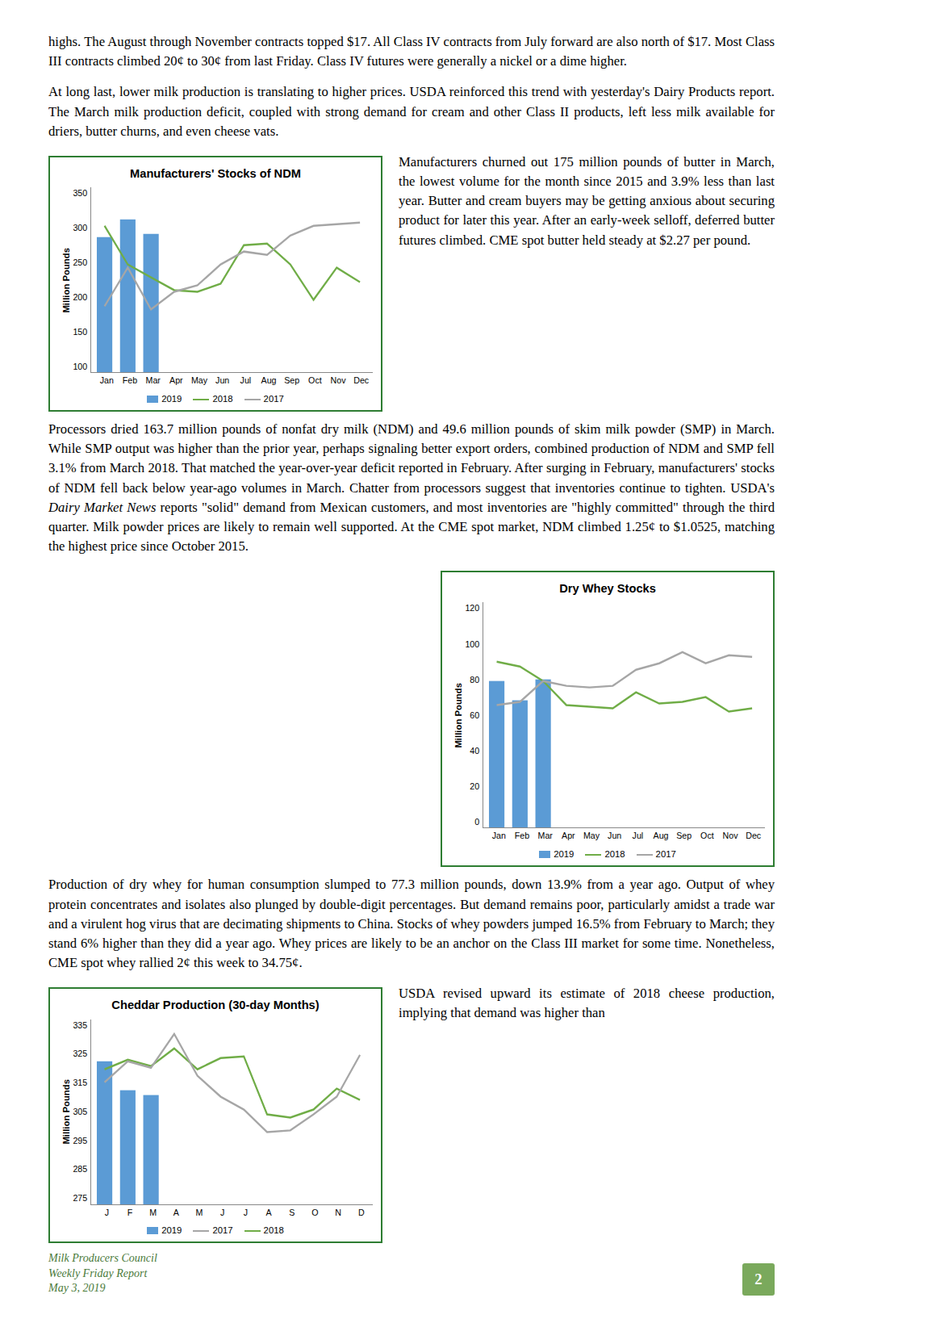highs. The August through November contracts topped $17. All Class IV contracts from July forward are also north of $17. Most Class III contracts climbed 20¢ to 30¢ from last Friday. Class IV futures were generally a nickel or a dime higher.
At long last, lower milk production is translating to higher prices. USDA reinforced this trend with yesterday's Dairy Products report. The March milk production deficit, coupled with strong demand for cream and other Class II products, left less milk available for driers, butter churns, and even cheese vats.
Manufacturers' Stocks of NDM
Million Pounds
350300250200150100
Jan Feb Mar Apr May Jun Jul Aug Sep Oct Nov Dec
2019 2018 2017
Manufacturers churned out 175 million pounds of butter in March, the lowest volume for the month since 2015 and 3.9% less than last year. Butter and cream buyers may be getting anxious about securing product for later this year. After an early-week selloff, deferred butter futures climbed. CME spot butter held steady at $2.27 per pound.
Processors dried 163.7 million pounds of nonfat dry milk (NDM) and 49.6 million pounds of skim milk powder (SMP) in March. While SMP output was higher than the prior year, perhaps signaling better export orders, combined production of NDM and SMP fell 3.1% from March 2018. That matched the year-over-year deficit reported in February. After surging in February, manufacturers' stocks of NDM fell back below year-ago volumes in March. Chatter from processors suggest that inventories continue to tighten. USDA's Dairy Market News reports "solid" demand from Mexican customers, and most inventories are "highly committed" through the third quarter. Milk powder prices are likely to remain well supported. At the CME spot market, NDM climbed 1.25¢ to $1.0525, matching the highest price since October 2015.
Dry Whey Stocks
Million Pounds
120100806040200
Jan Feb Mar Apr May Jun Jul Aug Sep Oct Nov Dec
2019 2018 2017
Production of dry whey for human consumption slumped to 77.3 million pounds, down 13.9% from a year ago. Output of whey protein concentrates and isolates also plunged by double-digit percentages. But demand remains poor, particularly amidst a trade war and a virulent hog virus that are decimating shipments to China. Stocks of whey powders jumped 16.5% from February to March; they stand 6% higher than they did a year ago. Whey prices are likely to be an anchor on the Class III market for some time. Nonetheless, CME spot whey rallied 2¢ this week to 34.75¢.
Cheddar Production (30-day Months)
Million Pounds
335325315305295285275
JFMAMJJASOND
2019 2017 2018
USDA revised upward its estimate of 2018 cheese production, implying that demand was higher than
Milk Producers Council
Weekly Friday Report
May 3, 2019
2